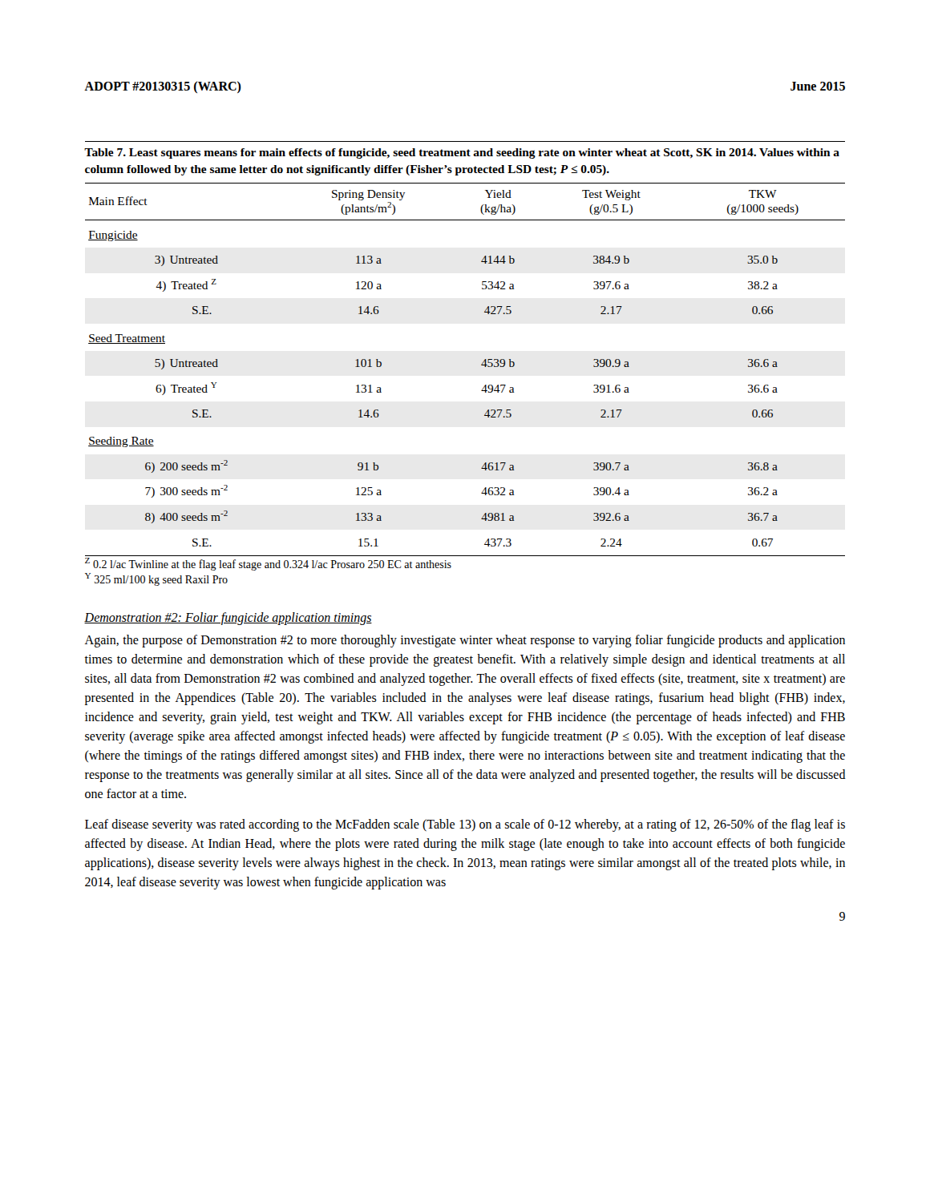ADOPT #20130315 (WARC) June 2015
Table 7. Least squares means for main effects of fungicide, seed treatment and seeding rate on winter wheat at Scott, SK in 2014. Values within a column followed by the same letter do not significantly differ (Fisher’s protected LSD test; P ≤ 0.05).
| Main Effect | Spring Density (plants/m 2 ) | Yield (kg/ha) | Test Weight (g/0.5 L) | TKW (g/1000 seeds) |
| --- | --- | --- | --- | --- |
| Fungicide |
| 3) Untreated | 113 a | 4144 b | 384.9 b | 35.0 b |
| 4) Treated Z | 120 a | 5342 a | 397.6 a | 38.2 a |
| S.E. | 14.6 | 427.5 | 2.17 | 0.66 |
| Seed Treatment |
| 5) Untreated | 101 b | 4539 b | 390.9 a | 36.6 a |
| 6) Treated Y | 131 a | 4947 a | 391.6 a | 36.6 a |
| S.E. | 14.6 | 427.5 | 2.17 | 0.66 |
| Seeding Rate |
| 6) 200 seeds m -2 | 91 b | 4617 a | 390.7 a | 36.8 a |
| 7) 300 seeds m -2 | 125 a | 4632 a | 390.4 a | 36.2 a |
| 8) 400 seeds m -2 | 133 a | 4981 a | 392.6 a | 36.7 a |
| S.E. | 15.1 | 437.3 | 2.24 | 0.67 |
Z 0.2 l/ac Twinline at the flag leaf stage and 0.324 l/ac Prosaro 250 EC at anthesis
Y 325 ml/100 kg seed Raxil Pro
Demonstration #2: Foliar fungicide application timings
Again, the purpose of Demonstration #2 to more thoroughly investigate winter wheat response to varying foliar fungicide products and application times to determine and demonstration which of these provide the greatest benefit. With a relatively simple design and identical treatments at all sites, all data from Demonstration #2 was combined and analyzed together. The overall effects of fixed effects (site, treatment, site x treatment) are presented in the Appendices (Table 20). The variables included in the analyses were leaf disease ratings, fusarium head blight (FHB) index, incidence and severity, grain yield, test weight and TKW. All variables except for FHB incidence (the percentage of heads infected) and FHB severity (average spike area affected amongst infected heads) were affected by fungicide treatment (P ≤ 0.05). With the exception of leaf disease (where the timings of the ratings differed amongst sites) and FHB index, there were no interactions between site and treatment indicating that the response to the treatments was generally similar at all sites. Since all of the data were analyzed and presented together, the results will be discussed one factor at a time.
Leaf disease severity was rated according to the McFadden scale (Table 13) on a scale of 0-12 whereby, at a rating of 12, 26-50% of the flag leaf is affected by disease. At Indian Head, where the plots were rated during the milk stage (late enough to take into account effects of both fungicide applications), disease severity levels were always highest in the check. In 2013, mean ratings were similar amongst all of the treated plots while, in 2014, leaf disease severity was lowest when fungicide application was
9